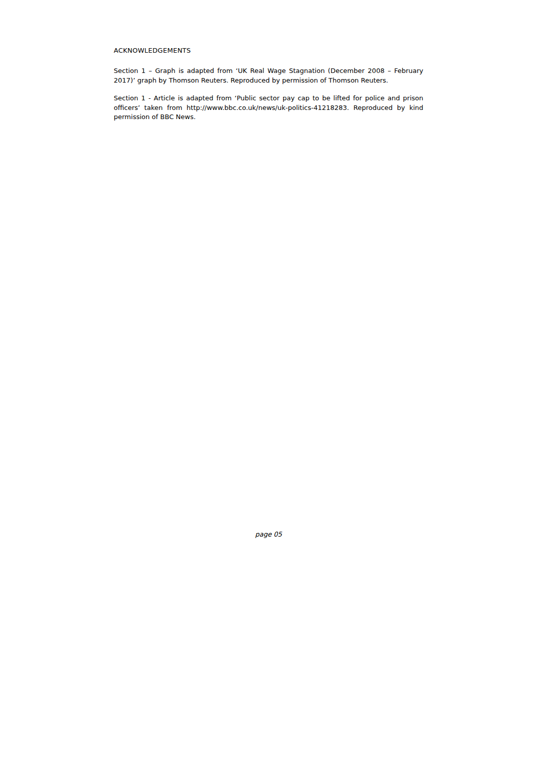Acknowledgements
Section 1 – Graph is adapted from ‘UK Real Wage Stagnation (December 2008 – February 2017)’ graph by Thomson Reuters. Reproduced by permission of Thomson Reuters.
Section 1 - Article is adapted from ‘Public sector pay cap to be lifted for police and prison officers’ taken from http://www.bbc.co.uk/news/uk-politics-41218283. Reproduced by kind permission of BBC News.
page 05